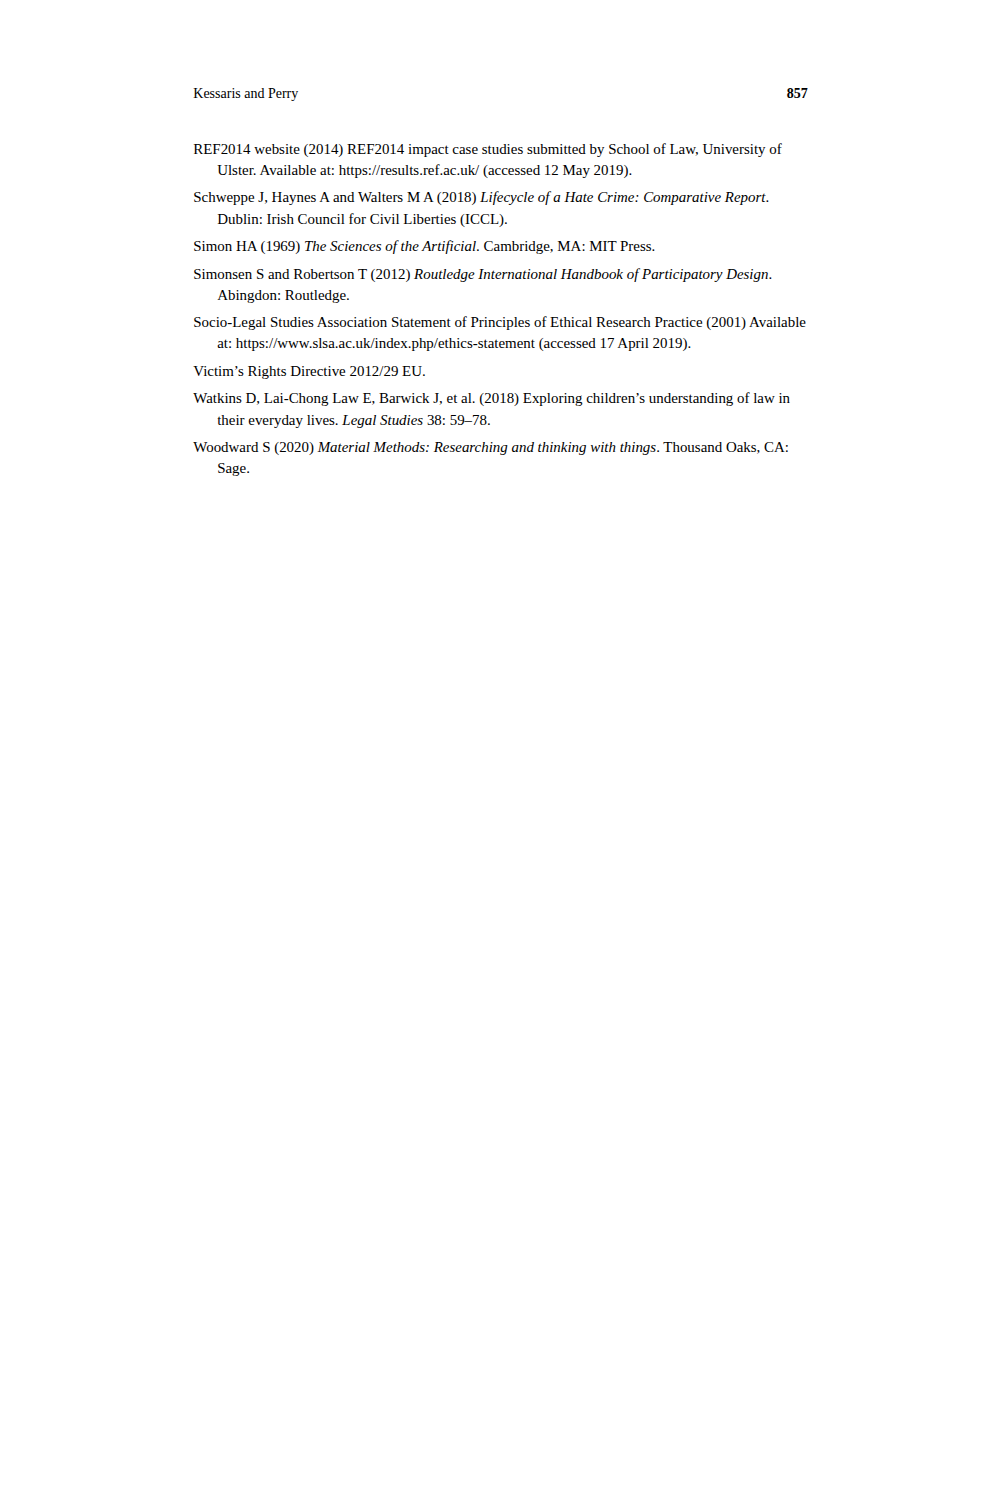Kessaris and Perry 857
REF2014 website (2014) REF2014 impact case studies submitted by School of Law, University of Ulster. Available at: https://results.ref.ac.uk/ (accessed 12 May 2019).
Schweppe J, Haynes A and Walters M A (2018) Lifecycle of a Hate Crime: Comparative Report. Dublin: Irish Council for Civil Liberties (ICCL).
Simon HA (1969) The Sciences of the Artificial. Cambridge, MA: MIT Press.
Simonsen S and Robertson T (2012) Routledge International Handbook of Participatory Design. Abingdon: Routledge.
Socio-Legal Studies Association Statement of Principles of Ethical Research Practice (2001) Available at: https://www.slsa.ac.uk/index.php/ethics-statement (accessed 17 April 2019).
Victim’s Rights Directive 2012/29 EU.
Watkins D, Lai-Chong Law E, Barwick J, et al. (2018) Exploring children’s understanding of law in their everyday lives. Legal Studies 38: 59–78.
Woodward S (2020) Material Methods: Researching and thinking with things. Thousand Oaks, CA: Sage.